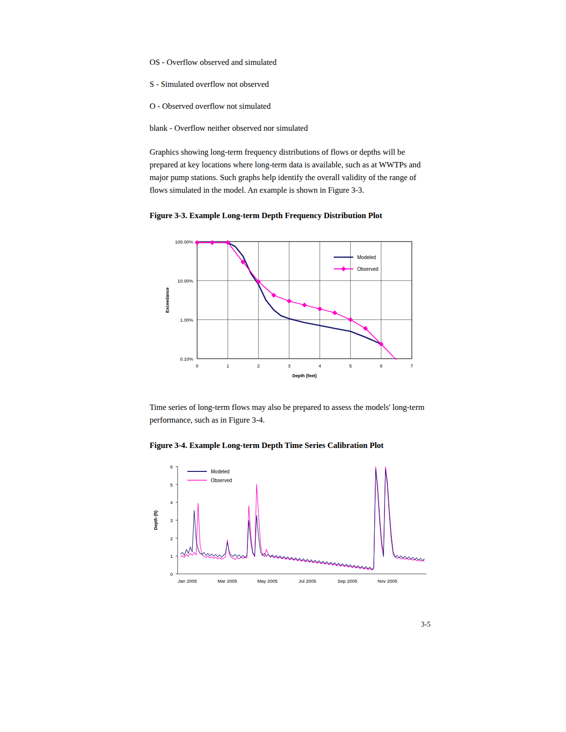OS - Overflow observed and simulated
S - Simulated overflow not observed
O - Observed overflow not simulated
blank - Overflow neither observed nor simulated
Graphics showing long-term frequency distributions of flows or depths will be prepared at key locations where long-term data is available, such as at WWTPs and major pump stations. Such graphs help identify the overall validity of the range of flows simulated in the model. An example is shown in Figure 3-3.
Figure 3-3. Example Long-term Depth Frequency Distribution Plot
100.00% 10.00% 1.00% 0.10% 0 1 2 3 4 5 6 7 Depth (feet) Exceedance Modeled Observed
Time series of long-term flows may also be prepared to assess the models' long-term performance, such as in Figure 3-4.
Figure 3-4. Example Long-term Depth Time Series Calibration Plot
0 1 2 3 4 5 6 Depth (ft) Jan 2005 Mar 2005 May 2005 Jul 2005 Sep 2005 Nov 2005 Modeled Observed
3-5